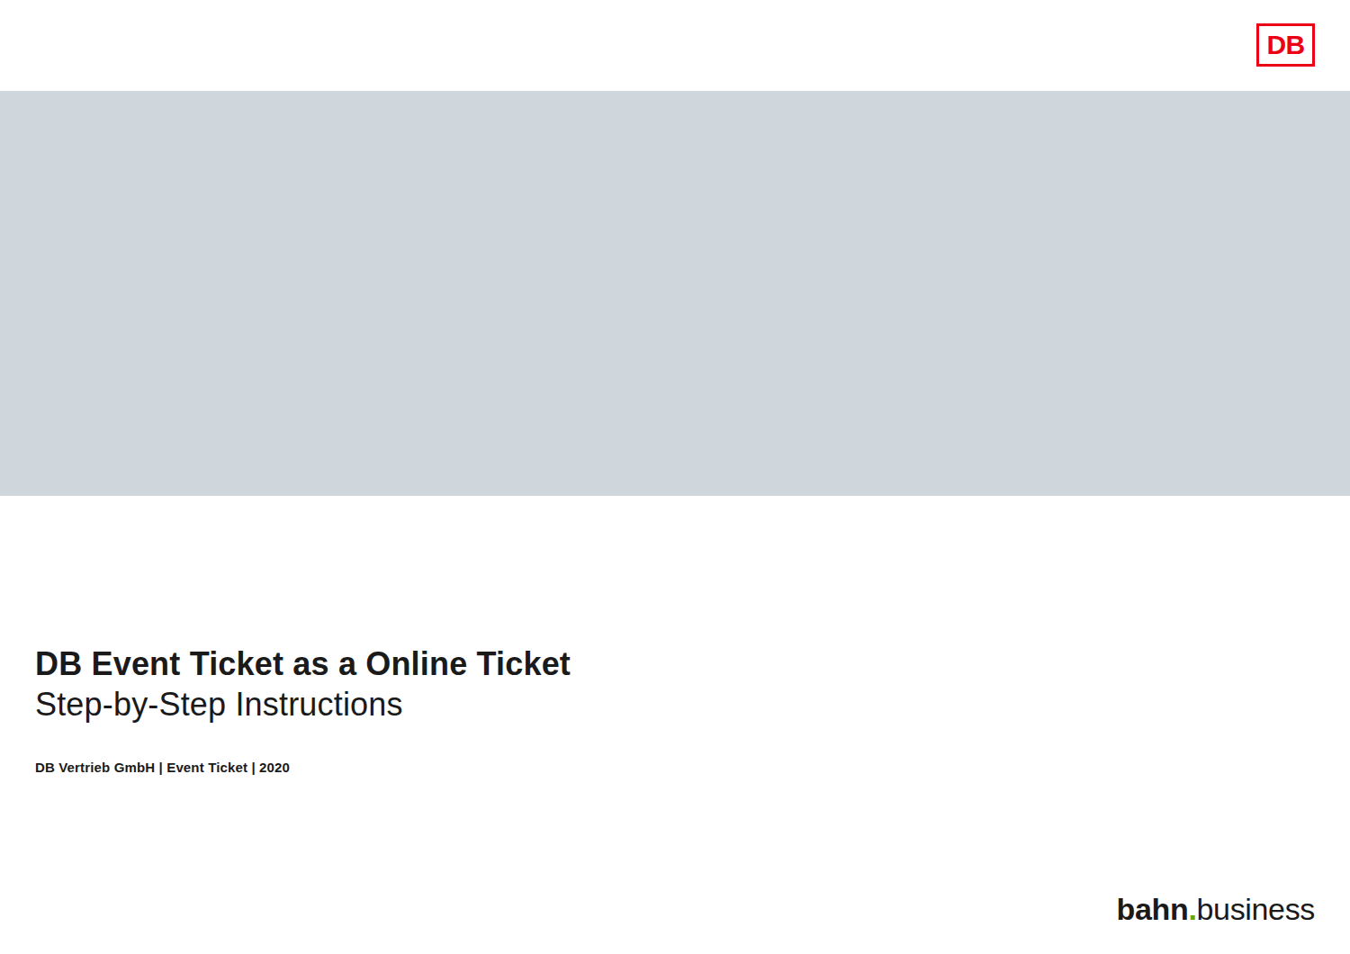DB
DB Event Ticket as a Online Ticket Step-by-Step Instructions
DB Vertrieb GmbH | Event Ticket | 2020
bahn. business